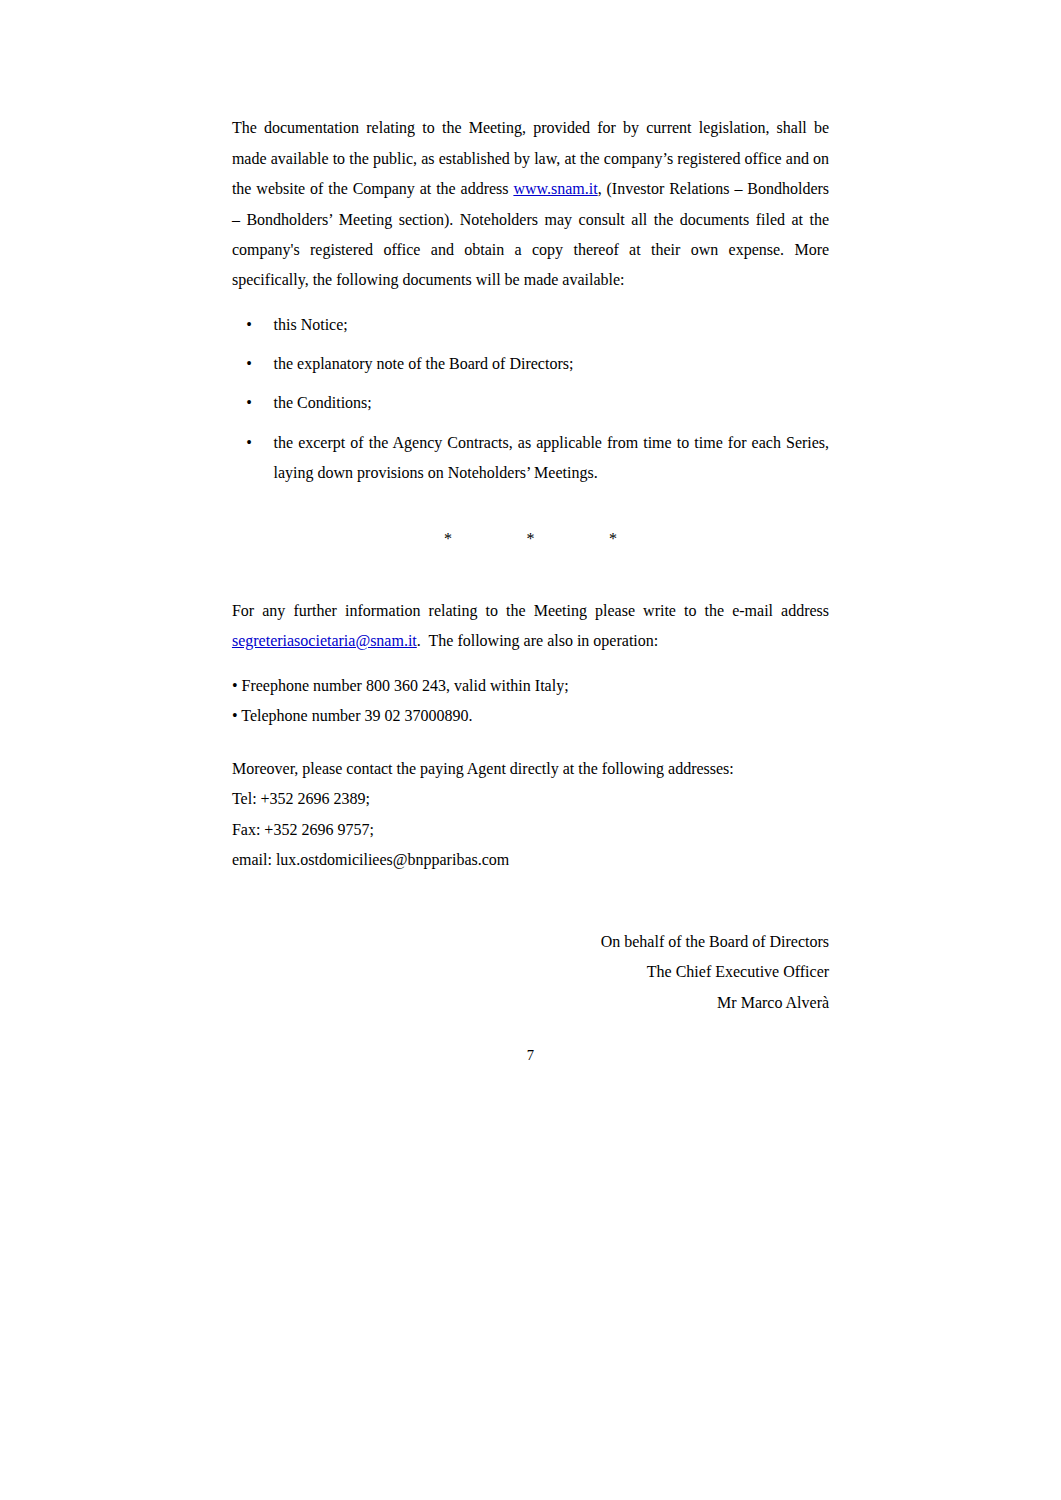The documentation relating to the Meeting, provided for by current legislation, shall be made available to the public, as established by law, at the company’s registered office and on the website of the Company at the address www.snam.it, (Investor Relations – Bondholders – Bondholders’ Meeting section). Noteholders may consult all the documents filed at the company's registered office and obtain a copy thereof at their own expense. More specifically, the following documents will be made available:
this Notice;
the explanatory note of the Board of Directors;
the Conditions;
the excerpt of the Agency Contracts, as applicable from time to time for each Series, laying down provisions on Noteholders’ Meetings.
* * *
For any further information relating to the Meeting please write to the e-mail address segreteriasocietaria@snam.it. The following are also in operation:
• Freephone number 800 360 243, valid within Italy;
• Telephone number 39 02 37000890.
Moreover, please contact the paying Agent directly at the following addresses:
Tel: +352 2696 2389;
Fax: +352 2696 9757;
email: lux.ostdomiciliees@bnpparibas.com
On behalf of the Board of Directors
The Chief Executive Officer
Mr Marco Alverà
7